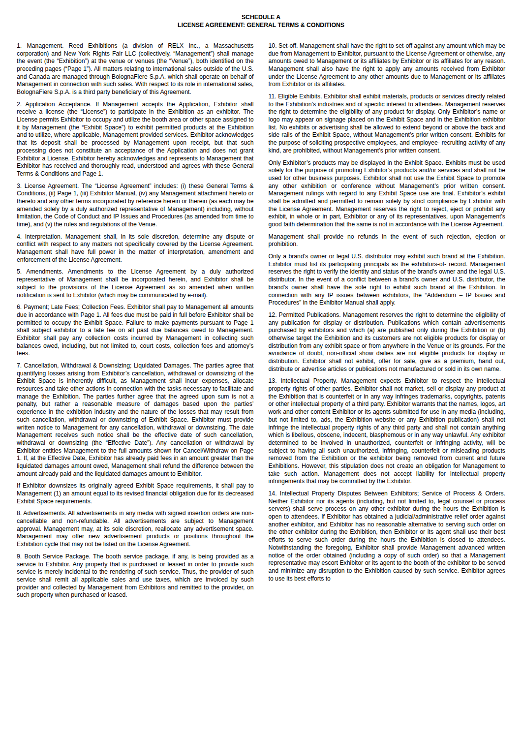SCHEDULE A
LICENSE AGREEMENT: GENERAL TERMS & CONDITIONS
1. Management. Reed Exhibitions (a division of RELX Inc., a Massachusetts corporation) and New York Rights Fair LLC (collectively, “Management”) shall manage the event (the “Exhibition”) at the venue or venues (the “Venue”), both identified on the preceding pages (“Page 1”). All matters relating to international sales outside of the U.S. and Canada are managed through BolognaFiere S.p.A. which shall operate on behalf of Management in connection with such sales. With respect to its role in international sales, BolognaFiere S.p.A. is a third party beneficiary of this Agreement.
2. Application Acceptance. If Management accepts the Application, Exhibitor shall receive a license (the “License”) to participate in the Exhibition as an exhibitor. The License permits Exhibitor to occupy and utilize the booth area or other space assigned to it by Management (the “Exhibit Space”) to exhibit permitted products at the Exhibition and to utilize, where applicable, Management provided services. Exhibitor acknowledges that its deposit shall be processed by Management upon receipt, but that such processing does not constitute an acceptance of the Application and does not grant Exhibitor a License. Exhibitor hereby acknowledges and represents to Management that Exhibitor has received and thoroughly read, understood and agrees with these General Terms & Conditions and Page 1.
3. License Agreement. The “License Agreement” includes: (i) these General Terms & Conditions, (ii) Page 1, (iii) Exhibitor Manual, (iv) any Management attachment hereto or thereto and any other terms incorporated by reference herein or therein (as each may be amended solely by a duly authorized representative of Management) including, without limitation, the Code of Conduct and IP Issues and Procedures (as amended from time to time), and (v) the rules and regulations of the Venue.
4. Interpretation. Management shall, in its sole discretion, determine any dispute or conflict with respect to any matters not specifically covered by the License Agreement. Management shall have full power in the matter of interpretation, amendment and enforcement of the License Agreement.
5. Amendments. Amendments to the License Agreement by a duly authorized representative of Management shall be incorporated herein, and Exhibitor shall be subject to the provisions of the License Agreement as so amended when written notification is sent to Exhibitor (which may be communicated by e-mail).
6. Payment; Late Fees; Collection Fees. Exhibitor shall pay to Management all amounts due in accordance with Page 1. All fees due must be paid in full before Exhibitor shall be permitted to occupy the Exhibit Space. Failure to make payments pursuant to Page 1 shall subject exhibitor to a late fee on all past due balances owed to Management. Exhibitor shall pay any collection costs incurred by Management in collecting such balances owed, including, but not limited to, court costs, collection fees and attorney’s fees.
7. Cancellation, Withdrawal & Downsizing; Liquidated Damages. The parties agree that quantifying losses arising from Exhibitor’s cancellation, withdrawal or downsizing of the Exhibit Space is inherently difficult, as Management shall incur expenses, allocate resources and take other actions in connection with the tasks necessary to facilitate and manage the Exhibition. The parties further agree that the agreed upon sum is not a penalty, but rather a reasonable measure of damages based upon the parties’ experience in the exhibition industry and the nature of the losses that may result from such cancellation, withdrawal or downsizing of Exhibit Space. Exhibitor must provide written notice to Management for any cancellation, withdrawal or downsizing. The date Management receives such notice shall be the effective date of such cancellation, withdrawal or downsizing (the “Effective Date”). Any cancellation or withdrawal by Exhibitor entitles Management to the full amounts shown for Cancel/Withdraw on Page 1. If, at the Effective Date, Exhibitor has already paid fees in an amount greater than the liquidated damages amount owed, Management shall refund the difference between the amount already paid and the liquidated damages amount to Exhibitor.
If Exhibitor downsizes its originally agreed Exhibit Space requirements, it shall pay to Management (1) an amount equal to its revised financial obligation due for its decreased Exhibit Space requirements.
8. Advertisements. All advertisements in any media with signed insertion orders are non-cancellable and non-refundable. All advertisements are subject to Management approval. Management may, at its sole discretion, reallocate any advertisement space. Management may offer new advertisement products or positions throughout the Exhibition cycle that may not be listed on the License Agreement.
9. Booth Service Package. The booth service package, if any, is being provided as a service to Exhibitor. Any property that is purchased or leased in order to provide such service is merely incidental to the rendering of such service. Thus, the provider of such service shall remit all applicable sales and use taxes, which are invoiced by such provider and collected by Management from Exhibitors and remitted to the provider, on such property when purchased or leased.
10. Set-off. Management shall have the right to set-off against any amount which may be due from Management to Exhibitor, pursuant to the License Agreement or otherwise, any amounts owed to Management or its affiliates by Exhibitor or its affiliates for any reason. Management shall also have the right to apply any amounts received from Exhibitor under the License Agreement to any other amounts due to Management or its affiliates from Exhibitor or its affiliates.
11. Eligible Exhibits. Exhibitor shall exhibit materials, products or services directly related to the Exhibition’s industries and of specific interest to attendees. Management reserves the right to determine the eligibility of any product for display. Only Exhibitor’s name or logo may appear on signage placed on the Exhibit Space and in the Exhibition exhibitor list. No exhibits or advertising shall be allowed to extend beyond or above the back and side rails of the Exhibit Space, without Management’s prior written consent. Exhibits for the purpose of soliciting prospective employees, and employee- recruiting activity of any kind, are prohibited, without Management’s prior written consent.
Only Exhibitor’s products may be displayed in the Exhibit Space. Exhibits must be used solely for the purpose of promoting Exhibitor’s products and/or services and shall not be used for other business purposes. Exhibitor shall not use the Exhibit Space to promote any other exhibition or conference without Management’s prior written consent. Management rulings with regard to any Exhibit Space use are final. Exhibitor’s exhibit shall be admitted and permitted to remain solely by strict compliance by Exhibitor with the License Agreement. Management reserves the right to reject, eject or prohibit any exhibit, in whole or in part, Exhibitor or any of its representatives, upon Management’s good faith determination that the same is not in accordance with the License Agreement.
Management shall provide no refunds in the event of such rejection, ejection or prohibition.
Only a brand’s owner or legal U.S. distributor may exhibit such brand at the Exhibition. Exhibitor must list its participating principals as the exhibitors-of- record. Management reserves the right to verify the identity and status of the brand’s owner and the legal U.S. distributor. In the event of a conflict between a brand’s owner and U.S. distributor, the brand’s owner shall have the sole right to exhibit such brand at the Exhibition. In connection with any IP issues between exhibitors, the “Addendum – IP Issues and Procedures” in the Exhibitor Manual shall apply.
12. Permitted Publications. Management reserves the right to determine the eligibility of any publication for display or distribution. Publications which contain advertisements purchased by exhibitors and which (a) are published only during the Exhibition or (b) otherwise target the Exhibition and its customers are not eligible products for display or distribution from any exhibit space or from anywhere in the Venue or its grounds. For the avoidance of doubt, non-official show dailies are not eligible products for display or distribution. Exhibitor shall not exhibit, offer for sale, give as a premium, hand out, distribute or advertise articles or publications not manufactured or sold in its own name.
13. Intellectual Property. Management expects Exhibitor to respect the intellectual property rights of other parties. Exhibitor shall not market, sell or display any product at the Exhibition that is counterfeit or in any way infringes trademarks, copyrights, patents or other intellectual property of a third party. Exhibitor warrants that the names, logos, art work and other content Exhibitor or its agents submitted for use in any media (including, but not limited to, ads, the Exhibition website or any Exhibition publication) shall not infringe the intellectual property rights of any third party and shall not contain anything which is libellous, obscene, indecent, blasphemous or in any way unlawful. Any exhibitor determined to be involved in unauthorized, counterfeit or infringing activity, will be subject to having all such unauthorized, infringing, counterfeit or misleading products removed from the Exhibition or the exhibitor being removed from current and future Exhibitions. However, this stipulation does not create an obligation for Management to take such action. Management does not accept liability for intellectual property infringements that may be committed by the Exhibitor.
14. Intellectual Property Disputes Between Exhibitors; Service of Process & Orders. Neither Exhibitor nor its agents (including, but not limited to, legal counsel or process servers) shall serve process on any other exhibitor during the hours the Exhibition is open to attendees. If Exhibitor has obtained a judicial/administrative relief order against another exhibitor, and Exhibitor has no reasonable alternative to serving such order on the other exhibitor during the Exhibition, then Exhibitor or its agent shall use their best efforts to serve such order during the hours the Exhibition is closed to attendees. Notwithstanding the foregoing, Exhibitor shall provide Management advanced written notice of the order obtained (including a copy of such order) so that a Management representative may escort Exhibitor or its agent to the booth of the exhibitor to be served and minimize any disruption to the Exhibition caused by such service. Exhibitor agrees to use its best efforts to